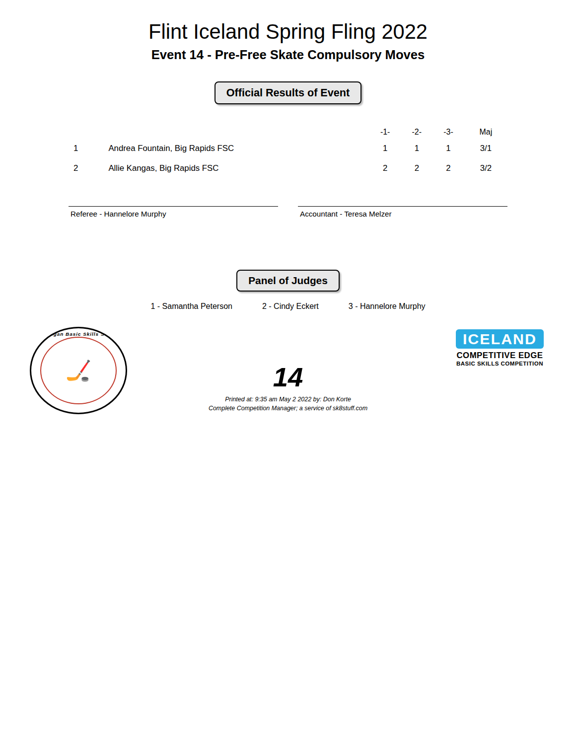Flint Iceland Spring Fling 2022
Event 14 - Pre-Free Skate Compulsory Moves
Official Results of Event
| | | -1- | -2- | -3- | Maj |
| --- | --- | --- | --- | --- | --- |
| 1 | Andrea Fountain, Big Rapids FSC | 1 | 1 | 1 | 3/1 |
| 2 | Allie Kangas, Big Rapids FSC | 2 | 2 | 2 | 3/2 |
Referee - Hannelore Murphy
Accountant - Teresa Melzer
Panel of Judges
1 - Samantha Peterson 2 - Cindy Eckert 3 - Hannelore Murphy
Michigan Basic Skills Series
🏒
14
Printed at: 9:35 am May 2 2022 by: Don Korte
Complete Competition Manager; a service of sk8stuff.com
ICELAND
COMPETITIVE EDGE
BASIC SKILLS COMPETITION